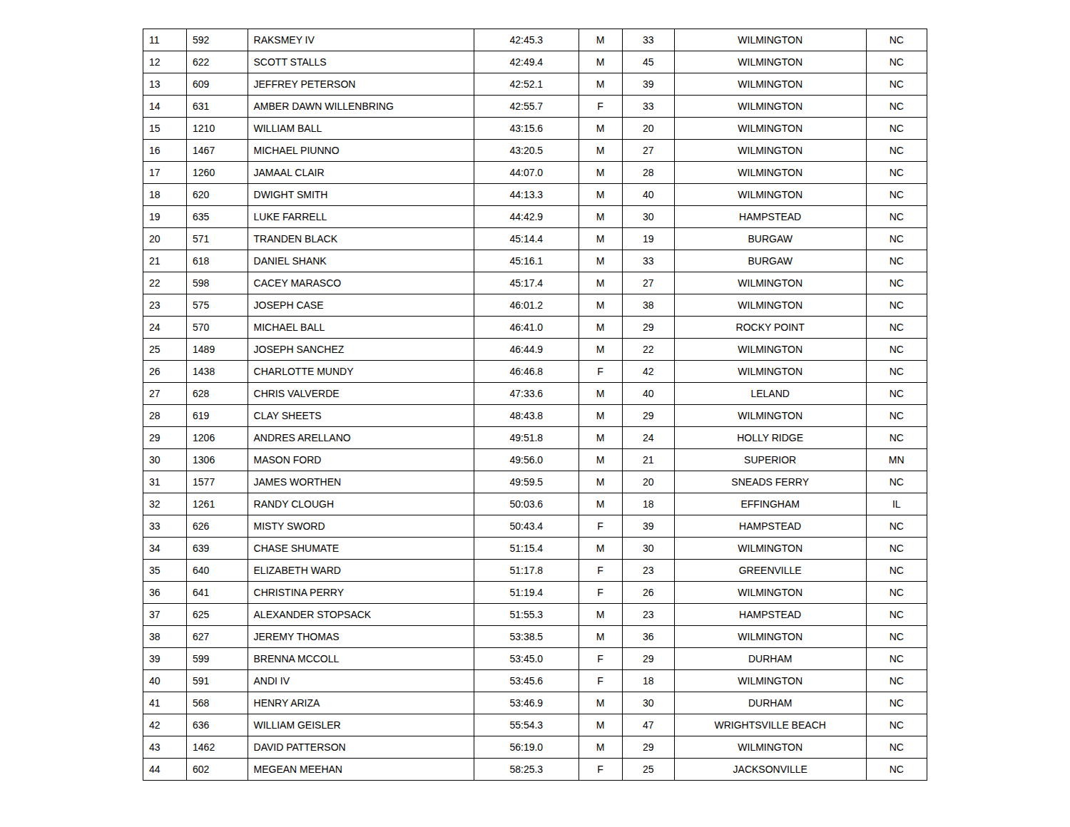| 11 | 592 | RAKSMEY IV | 42:45.3 | M | 33 | WILMINGTON | NC |
| 12 | 622 | SCOTT STALLS | 42:49.4 | M | 45 | WILMINGTON | NC |
| 13 | 609 | JEFFREY PETERSON | 42:52.1 | M | 39 | WILMINGTON | NC |
| 14 | 631 | AMBER DAWN WILLENBRING | 42:55.7 | F | 33 | WILMINGTON | NC |
| 15 | 1210 | WILLIAM BALL | 43:15.6 | M | 20 | WILMINGTON | NC |
| 16 | 1467 | MICHAEL PIUNNO | 43:20.5 | M | 27 | WILMINGTON | NC |
| 17 | 1260 | JAMAAL CLAIR | 44:07.0 | M | 28 | WILMINGTON | NC |
| 18 | 620 | DWIGHT SMITH | 44:13.3 | M | 40 | WILMINGTON | NC |
| 19 | 635 | LUKE FARRELL | 44:42.9 | M | 30 | HAMPSTEAD | NC |
| 20 | 571 | TRANDEN BLACK | 45:14.4 | M | 19 | BURGAW | NC |
| 21 | 618 | DANIEL SHANK | 45:16.1 | M | 33 | BURGAW | NC |
| 22 | 598 | CACEY MARASCO | 45:17.4 | M | 27 | WILMINGTON | NC |
| 23 | 575 | JOSEPH CASE | 46:01.2 | M | 38 | WILMINGTON | NC |
| 24 | 570 | MICHAEL BALL | 46:41.0 | M | 29 | ROCKY POINT | NC |
| 25 | 1489 | JOSEPH SANCHEZ | 46:44.9 | M | 22 | WILMINGTON | NC |
| 26 | 1438 | CHARLOTTE MUNDY | 46:46.8 | F | 42 | WILMINGTON | NC |
| 27 | 628 | CHRIS VALVERDE | 47:33.6 | M | 40 | LELAND | NC |
| 28 | 619 | CLAY SHEETS | 48:43.8 | M | 29 | WILMINGTON | NC |
| 29 | 1206 | ANDRES ARELLANO | 49:51.8 | M | 24 | HOLLY RIDGE | NC |
| 30 | 1306 | MASON FORD | 49:56.0 | M | 21 | SUPERIOR | MN |
| 31 | 1577 | JAMES WORTHEN | 49:59.5 | M | 20 | SNEADS FERRY | NC |
| 32 | 1261 | RANDY CLOUGH | 50:03.6 | M | 18 | EFFINGHAM | IL |
| 33 | 626 | MISTY SWORD | 50:43.4 | F | 39 | HAMPSTEAD | NC |
| 34 | 639 | CHASE SHUMATE | 51:15.4 | M | 30 | WILMINGTON | NC |
| 35 | 640 | ELIZABETH WARD | 51:17.8 | F | 23 | GREENVILLE | NC |
| 36 | 641 | CHRISTINA PERRY | 51:19.4 | F | 26 | WILMINGTON | NC |
| 37 | 625 | ALEXANDER STOPSACK | 51:55.3 | M | 23 | HAMPSTEAD | NC |
| 38 | 627 | JEREMY THOMAS | 53:38.5 | M | 36 | WILMINGTON | NC |
| 39 | 599 | BRENNA MCCOLL | 53:45.0 | F | 29 | DURHAM | NC |
| 40 | 591 | ANDI IV | 53:45.6 | F | 18 | WILMINGTON | NC |
| 41 | 568 | HENRY ARIZA | 53:46.9 | M | 30 | DURHAM | NC |
| 42 | 636 | WILLIAM GEISLER | 55:54.3 | M | 47 | WRIGHTSVILLE BEACH | NC |
| 43 | 1462 | DAVID PATTERSON | 56:19.0 | M | 29 | WILMINGTON | NC |
| 44 | 602 | MEGEAN MEEHAN | 58:25.3 | F | 25 | JACKSONVILLE | NC |